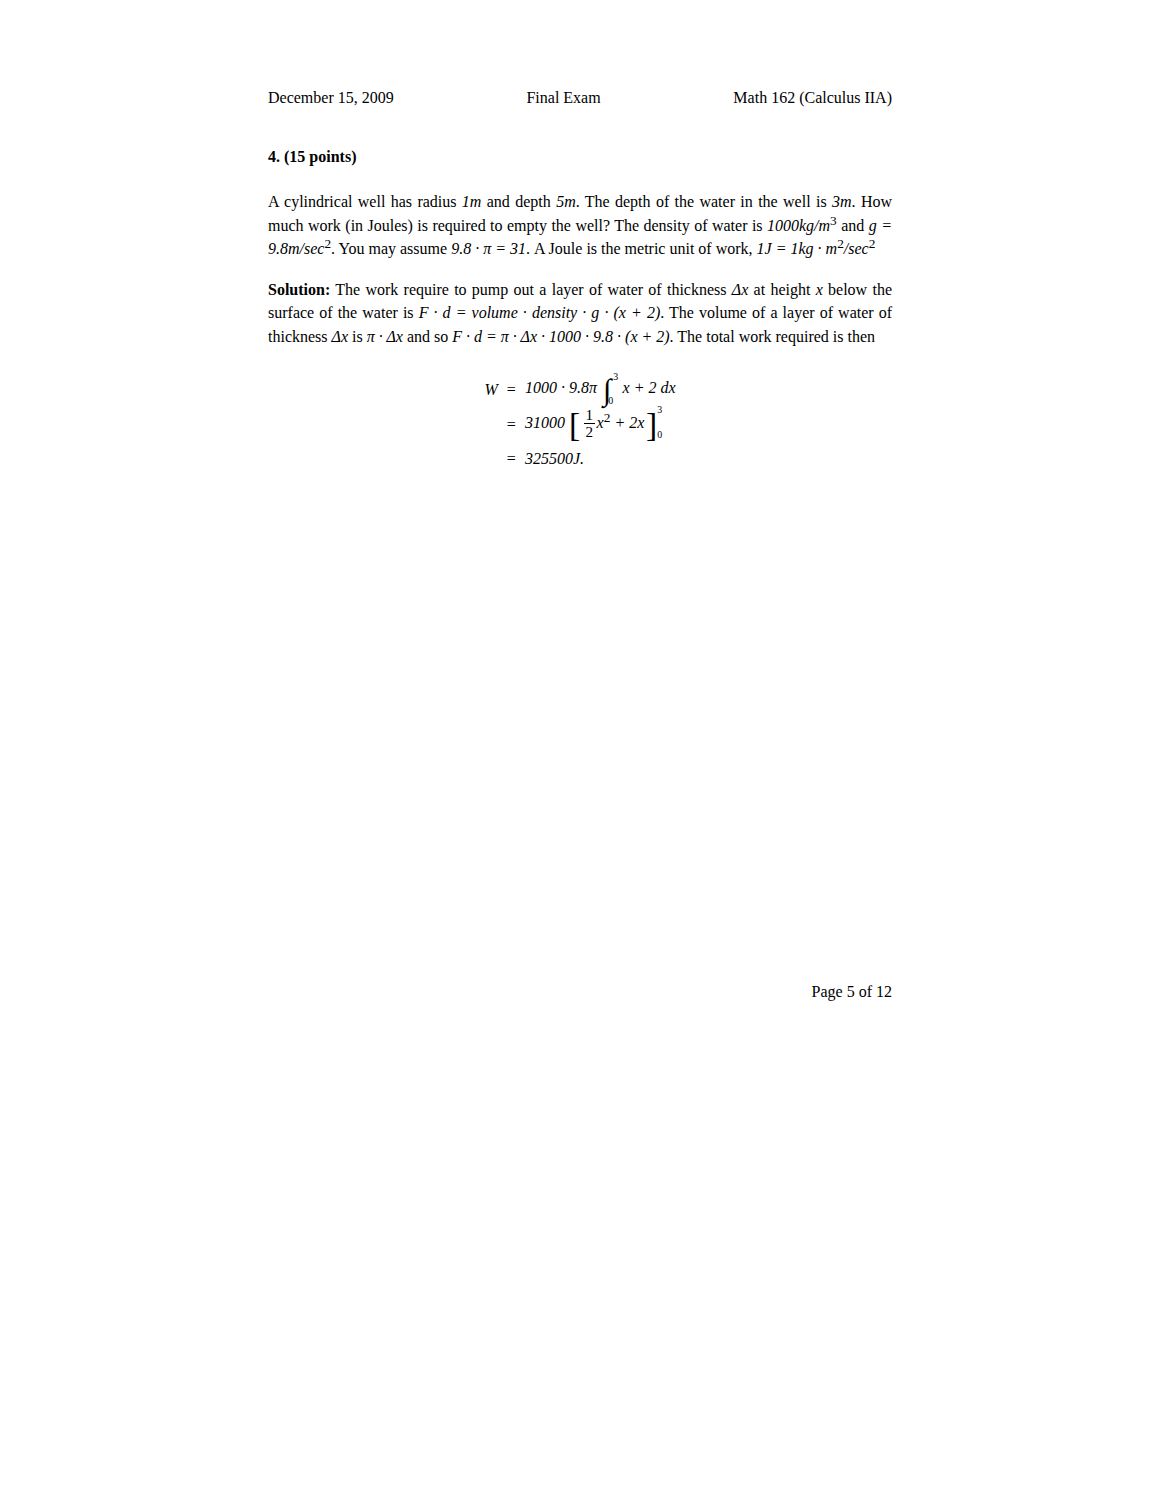December 15, 2009
Final Exam
Math 162 (Calculus IIA)
4. (15 points)
A cylindrical well has radius 1m and depth 5m. The depth of the water in the well is 3m. How much work (in Joules) is required to empty the well? The density of water is 1000kg/m3 and g = 9.8m/sec2. You may assume 9.8 · π = 31. A Joule is the metric unit of work, 1J = 1kg · m2/sec2
Solution: The work require to pump out a layer of water of thickness Δx at height x below the surface of the water is F · d = volume · density · g · (x + 2). The volume of a layer of water of thickness Δx is π · Δx and so F · d = π · Δx · 1000 · 9.8 · (x + 2). The total work required is then
| W | = | 1000 · 9.8π ∫ 3 0 x + 2 dx |
| | = | 31000 [ 1 2 x 2 + 2x ] 3 0 |
| | = | 325500J. |
Page 5 of 12